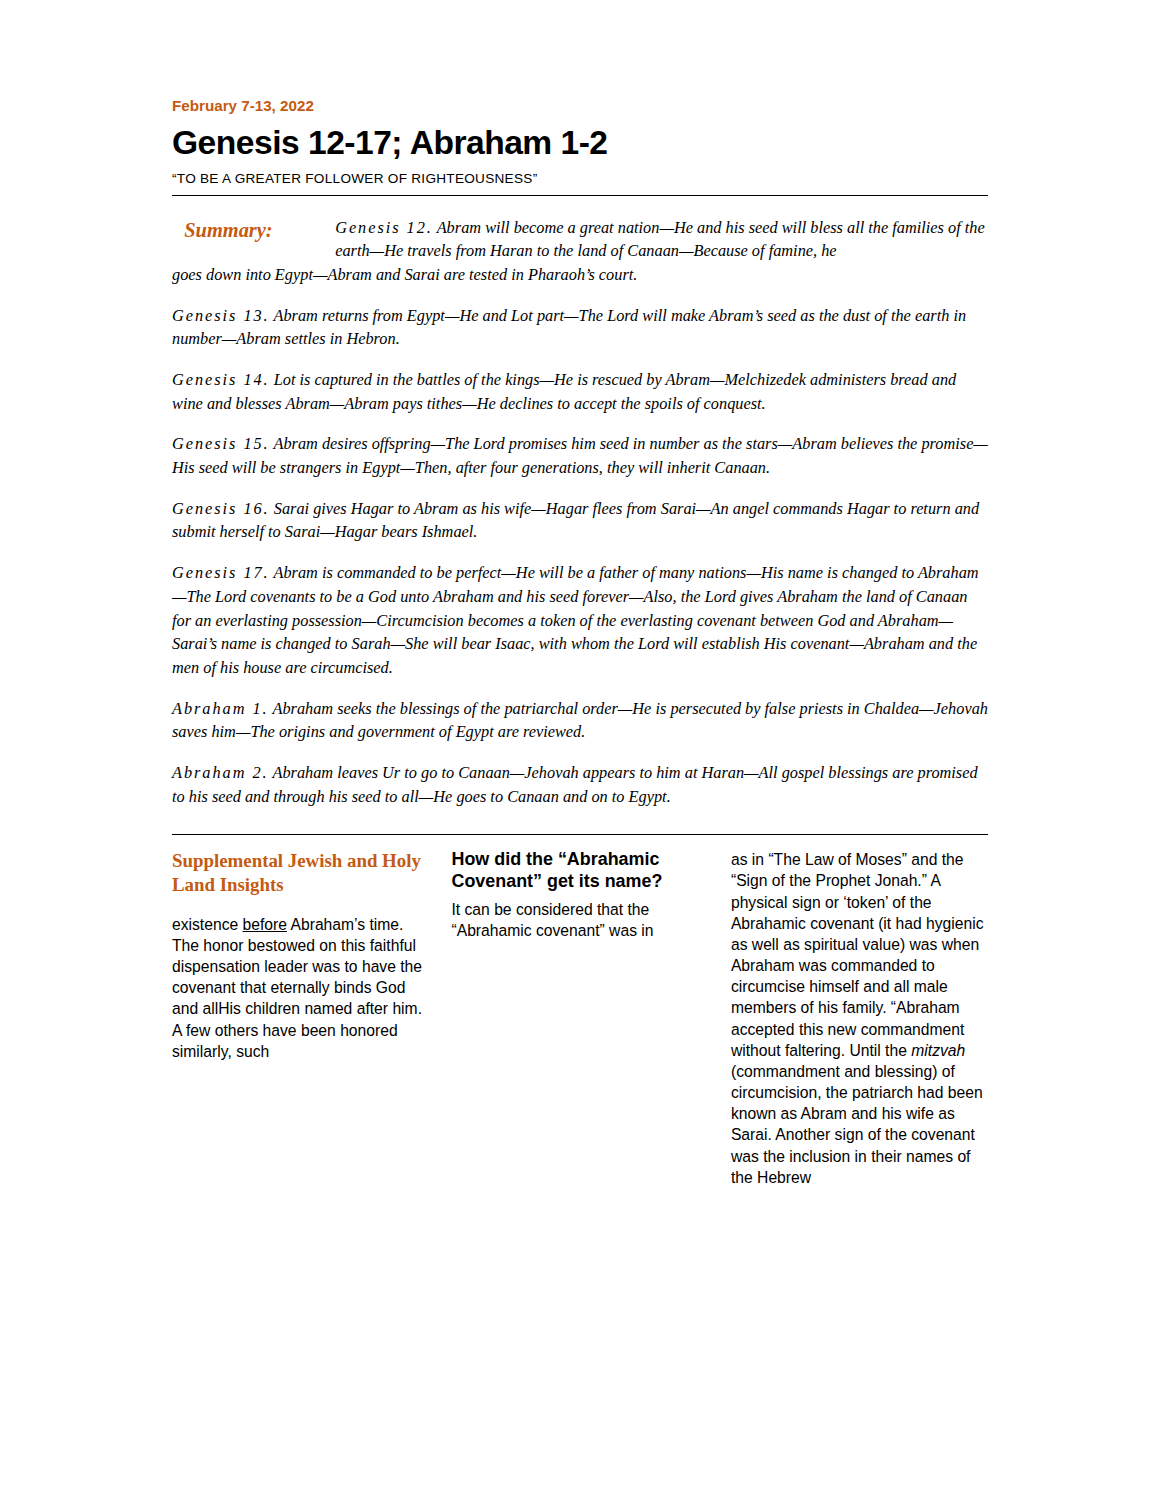February 7-13, 2022
Genesis 12-17; Abraham 1-2
“TO BE A GREATER FOLLOWER OF RIGHTEOUSNESS”
Summary:
Genesis 12. Abram will become a great nation—He and his seed will bless all the families of the earth—He travels from Haran to the land of Canaan—Because of famine, he
goes down into Egypt—Abram and Sarai are tested in Pharaoh’s court.
Genesis 13. Abram returns from Egypt—He and Lot part—The Lord will make Abram’s seed as the dust of the earth in number—Abram settles in Hebron.
Genesis 14. Lot is captured in the battles of the kings—He is rescued by Abram—Melchizedek administers bread and wine and blesses Abram—Abram pays tithes—He declines to accept the spoils of conquest.
Genesis 15. Abram desires offspring—The Lord promises him seed in number as the stars—Abram believes the promise—His seed will be strangers in Egypt—Then, after four generations, they will inherit Canaan.
Genesis 16. Sarai gives Hagar to Abram as his wife—Hagar flees from Sarai—An angel commands Hagar to return and submit herself to Sarai—Hagar bears Ishmael.
Genesis 17. Abram is commanded to be perfect—He will be a father of many nations—His name is changed to Abraham—The Lord covenants to be a God unto Abraham and his seed forever—Also, the Lord gives Abraham the land of Canaan for an everlasting possession—Circumcision becomes a token of the everlasting covenant between God and Abraham—Sarai’s name is changed to Sarah—She will bear Isaac, with whom the Lord will establish His covenant—Abraham and the men of his house are circumcised.
Abraham 1. Abraham seeks the blessings of the patriarchal order—He is persecuted by false priests in Chaldea—Jehovah saves him—The origins and government of Egypt are reviewed.
Abraham 2. Abraham leaves Ur to go to Canaan—Jehovah appears to him at Haran—All gospel blessings are promised to his seed and through his seed to all—He goes to Canaan and on to Egypt.
Supplemental Jewish and Holy Land Insights
existence before Abraham’s time. The honor bestowed on this faithful dispensation leader was to have the covenant that eternally binds God and allHis children named after him. A few others have been honored similarly, such
How did the “Abrahamic Covenant” get its name?
It can be considered that the “Abrahamic covenant” was in
as in “The Law of Moses” and the “Sign of the Prophet Jonah.” A physical sign or ‘token’ of the Abrahamic covenant (it had hygienic as well as spiritual value) was when Abraham was commanded to circumcise himself and all male members of his family. “Abraham accepted this new commandment without faltering. Until the mitzvah (commandment and blessing) of circumcision, the patriarch had been known as Abram and his wife as Sarai. Another sign of the covenant was the inclusion in their names of the Hebrew